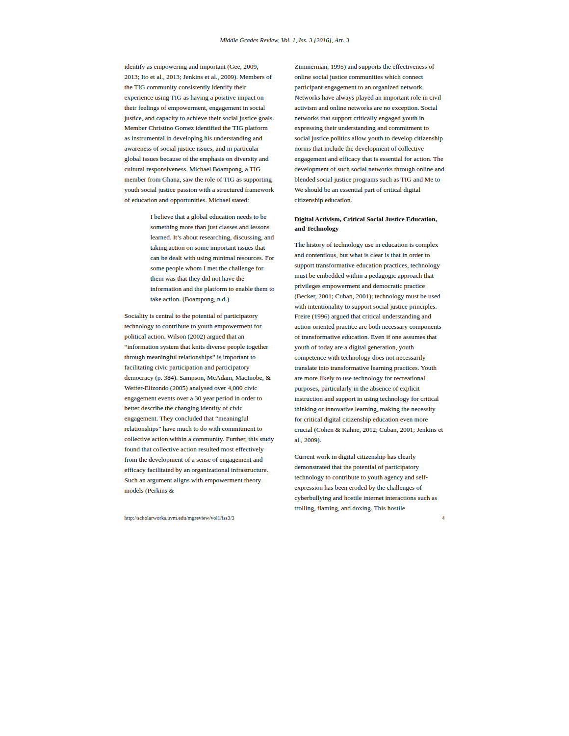Middle Grades Review, Vol. 1, Iss. 3 [2016], Art. 3
identify as empowering and important (Gee, 2009, 2013; Ito et al., 2013; Jenkins et al., 2009). Members of the TIG community consistently identify their experience using TIG as having a positive impact on their feelings of empowerment, engagement in social justice, and capacity to achieve their social justice goals. Member Christino Gomez identified the TIG platform as instrumental in developing his understanding and awareness of social justice issues, and in particular global issues because of the emphasis on diversity and cultural responsiveness. Michael Boampong, a TIG member from Ghana, saw the role of TIG as supporting youth social justice passion with a structured framework of education and opportunities. Michael stated:
I believe that a global education needs to be something more than just classes and lessons learned. It’s about researching, discussing, and taking action on some important issues that can be dealt with using minimal resources. For some people whom I met the challenge for them was that they did not have the information and the platform to enable them to take action. (Boampong, n.d.)
Sociality is central to the potential of participatory technology to contribute to youth empowerment for political action. Wilson (2002) argued that an “information system that knits diverse people together through meaningful relationships” is important to facilitating civic participation and participatory democracy (p. 384). Sampson, McAdam, MacInobe, & Weffer-Elizondo (2005) analysed over 4,000 civic engagement events over a 30 year period in order to better describe the changing identity of civic engagement. They concluded that “meaningful relationships” have much to do with commitment to collective action within a community. Further, this study found that collective action resulted most effectively from the development of a sense of engagement and efficacy facilitated by an organizational infrastructure. Such an argument aligns with empowerment theory models (Perkins &
Zimmerman, 1995) and supports the effectiveness of online social justice communities which connect participant engagement to an organized network. Networks have always played an important role in civil activism and online networks are no exception. Social networks that support critically engaged youth in expressing their understanding and commitment to social justice politics allow youth to develop citizenship norms that include the development of collective engagement and efficacy that is essential for action. The development of such social networks through online and blended social justice programs such as TIG and Me to We should be an essential part of critical digital citizenship education.
Digital Activism, Critical Social Justice Education, and Technology
The history of technology use in education is complex and contentious, but what is clear is that in order to support transformative education practices, technology must be embedded within a pedagogic approach that privileges empowerment and democratic practice (Becker, 2001; Cuban, 2001); technology must be used with intentionality to support social justice principles. Freire (1996) argued that critical understanding and action-oriented practice are both necessary components of transformative education. Even if one assumes that youth of today are a digital generation, youth competence with technology does not necessarily translate into transformative learning practices. Youth are more likely to use technology for recreational purposes, particularly in the absence of explicit instruction and support in using technology for critical thinking or innovative learning, making the necessity for critical digital citizenship education even more crucial (Cohen & Kahne, 2012; Cuban, 2001; Jenkins et al., 2009).
Current work in digital citizenship has clearly demonstrated that the potential of participatory technology to contribute to youth agency and self-expression has been eroded by the challenges of cyberbullying and hostile internet interactions such as trolling, flaming, and doxing. This hostile
http://scholarworks.uvm.edu/mgreview/vol1/iss3/3 4